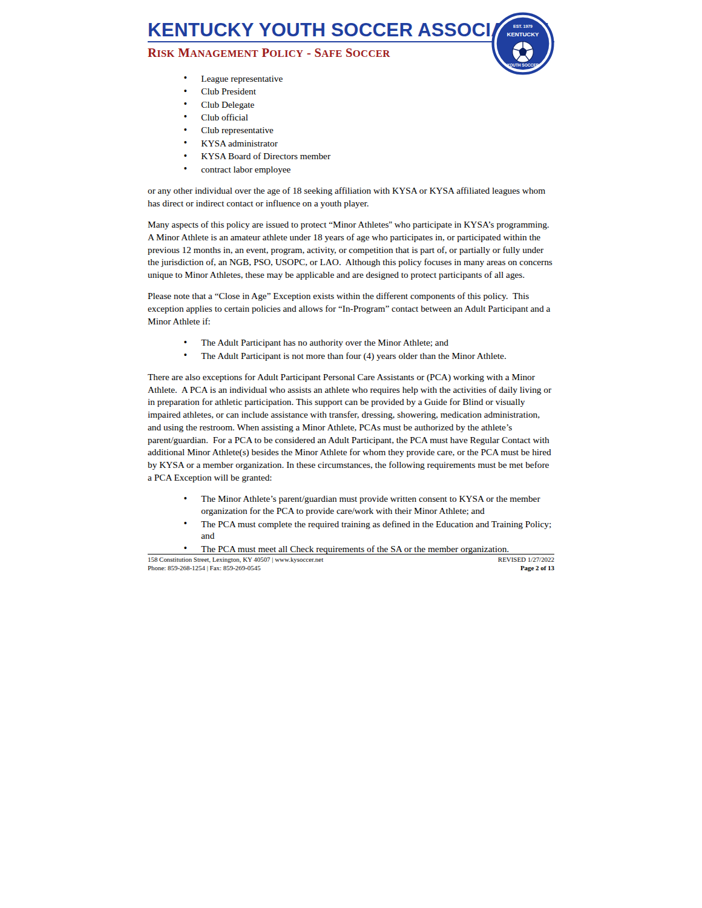EST. 1979 KENTUCKY YOUTH SOCCER
KENTUCKY YOUTH SOCCER ASSOCIATION
RISK MANAGEMENT POLICY - SAFE SOCCER
League representative
Club President
Club Delegate
Club official
Club representative
KYSA administrator
KYSA Board of Directors member
contract labor employee
or any other individual over the age of 18 seeking affiliation with KYSA or KYSA affiliated leagues whom has direct or indirect contact or influence on a youth player.
Many aspects of this policy are issued to protect “Minor Athletes'' who participate in KYSA’s programming. A Minor Athlete is an amateur athlete under 18 years of age who participates in, or participated within the previous 12 months in, an event, program, activity, or competition that is part of, or partially or fully under the jurisdiction of, an NGB, PSO, USOPC, or LAO. Although this policy focuses in many areas on concerns unique to Minor Athletes, these may be applicable and are designed to protect participants of all ages.
Please note that a “Close in Age” Exception exists within the different components of this policy. This exception applies to certain policies and allows for “In-Program” contact between an Adult Participant and a Minor Athlete if:
The Adult Participant has no authority over the Minor Athlete; and
The Adult Participant is not more than four (4) years older than the Minor Athlete.
There are also exceptions for Adult Participant Personal Care Assistants or (PCA) working with a Minor Athlete. A PCA is an individual who assists an athlete who requires help with the activities of daily living or in preparation for athletic participation. This support can be provided by a Guide for Blind or visually impaired athletes, or can include assistance with transfer, dressing, showering, medication administration, and using the restroom. When assisting a Minor Athlete, PCAs must be authorized by the athlete’s parent/guardian. For a PCA to be considered an Adult Participant, the PCA must have Regular Contact with additional Minor Athlete(s) besides the Minor Athlete for whom they provide care, or the PCA must be hired by KYSA or a member organization. In these circumstances, the following requirements must be met before a PCA Exception will be granted:
The Minor Athlete’s parent/guardian must provide written consent to KYSA or the member organization for the PCA to provide care/work with their Minor Athlete; and
The PCA must complete the required training as defined in the Education and Training Policy; and
The PCA must meet all Check requirements of the SA or the member organization.
158 Constitution Street, Lexington, KY 40507 | www.kysoccer.net
Phone: 859-268-1254 | Fax: 859-269-0545
REVISED 1/27/2022
Page 2 of 13